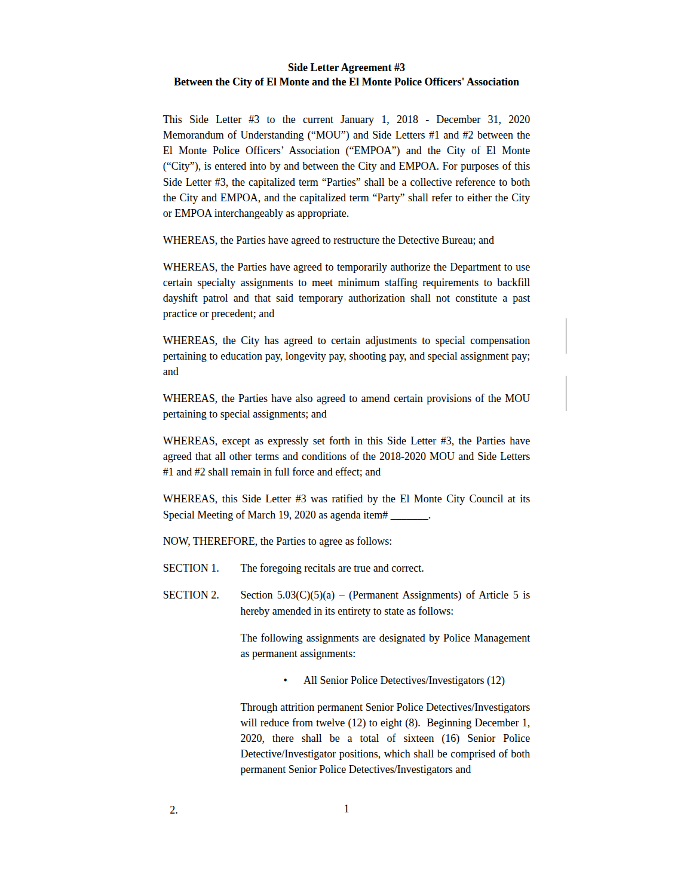Side Letter Agreement #3 Between the City of El Monte and the El Monte Police Officers' Association
This Side Letter #3 to the current January 1, 2018 - December 31, 2020 Memorandum of Understanding (“MOU”) and Side Letters #1 and #2 between the El Monte Police Officers’ Association (“EMPOA”) and the City of El Monte (“City”), is entered into by and between the City and EMPOA. For purposes of this Side Letter #3, the capitalized term “Parties” shall be a collective reference to both the City and EMPOA, and the capitalized term “Party” shall refer to either the City or EMPOA interchangeably as appropriate.
WHEREAS, the Parties have agreed to restructure the Detective Bureau; and
WHEREAS, the Parties have agreed to temporarily authorize the Department to use certain specialty assignments to meet minimum staffing requirements to backfill dayshift patrol and that said temporary authorization shall not constitute a past practice or precedent; and
WHEREAS, the City has agreed to certain adjustments to special compensation pertaining to education pay, longevity pay, shooting pay, and special assignment pay; and
WHEREAS, the Parties have also agreed to amend certain provisions of the MOU pertaining to special assignments; and
WHEREAS, except as expressly set forth in this Side Letter #3, the Parties have agreed that all other terms and conditions of the 2018-2020 MOU and Side Letters #1 and #2 shall remain in full force and effect; and
WHEREAS, this Side Letter #3 was ratified by the El Monte City Council at its Special Meeting of March 19, 2020 as agenda item# _______.
NOW, THEREFORE, the Parties to agree as follows:
SECTION 1.
The foregoing recitals are true and correct.
SECTION 2.
Section 5.03(C)(5)(a) – (Permanent Assignments) of Article 5 is hereby amended in its entirety to state as follows:
The following assignments are designated by Police Management as permanent assignments:
All Senior Police Detectives/Investigators (12)
Through attrition permanent Senior Police Detectives/Investigators will reduce from twelve (12) to eight (8). Beginning December 1, 2020, there shall be a total of sixteen (16) Senior Police Detective/Investigator positions, which shall be comprised of both permanent Senior Police Detectives/Investigators and
2.
1